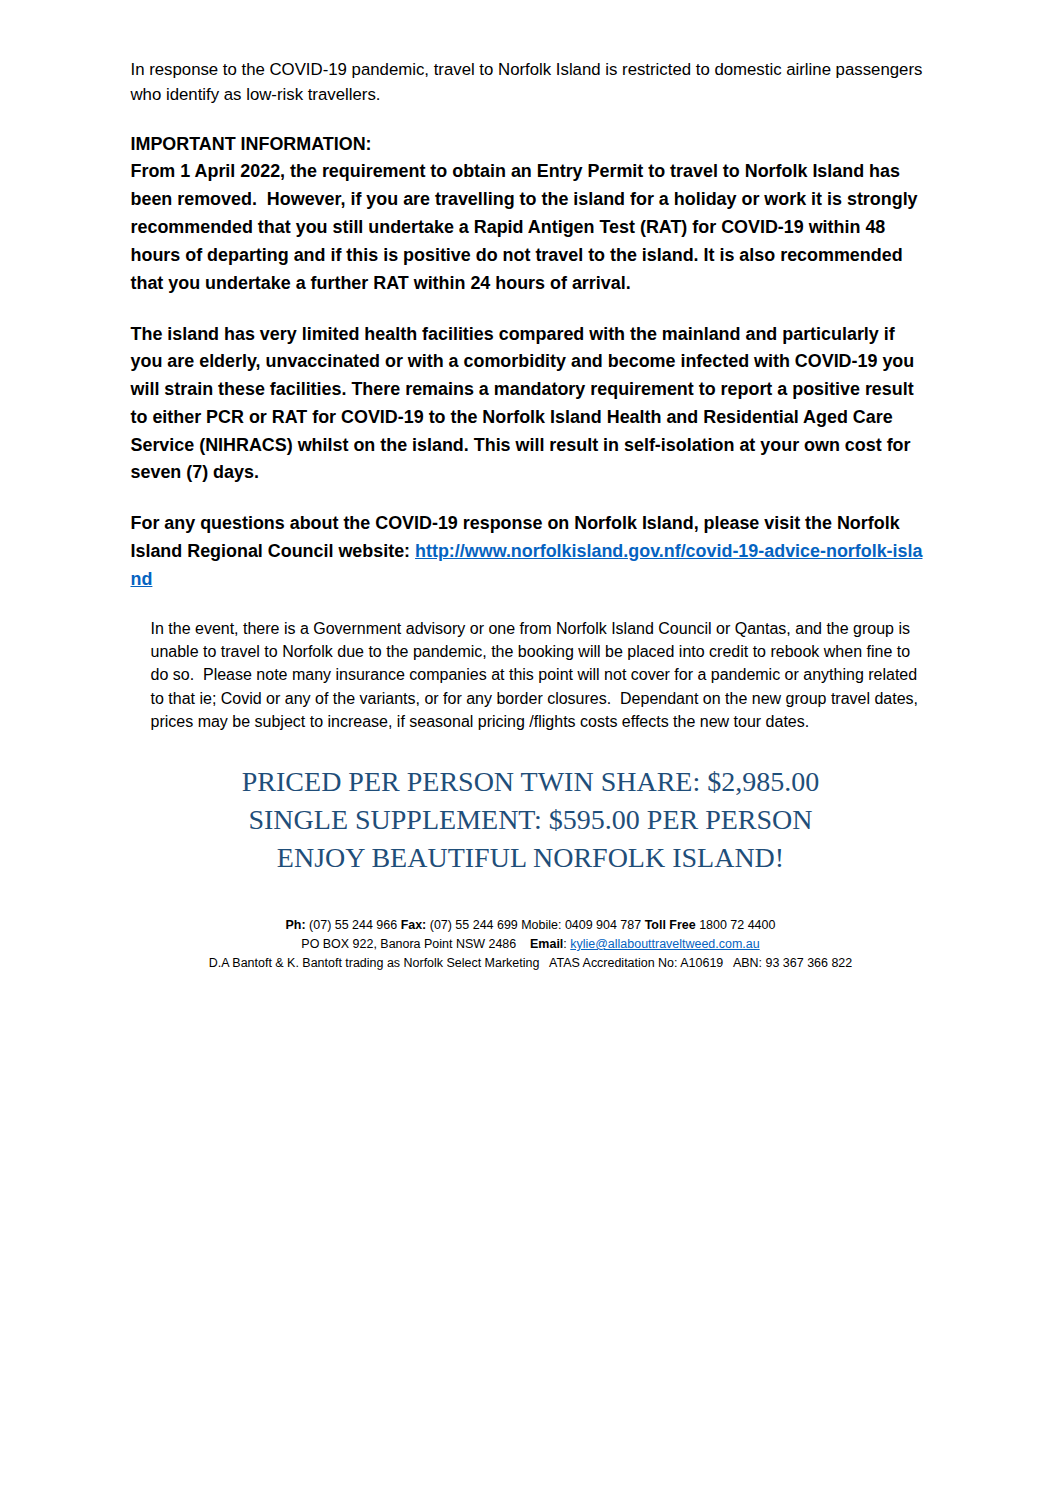In response to the COVID-19 pandemic, travel to Norfolk Island is restricted to domestic airline passengers who identify as low-risk travellers.
IMPORTANT INFORMATION:
From 1 April 2022, the requirement to obtain an Entry Permit to travel to Norfolk Island has been removed. However, if you are travelling to the island for a holiday or work it is strongly recommended that you still undertake a Rapid Antigen Test (RAT) for COVID-19 within 48 hours of departing and if this is positive do not travel to the island. It is also recommended that you undertake a further RAT within 24 hours of arrival.
The island has very limited health facilities compared with the mainland and particularly if you are elderly, unvaccinated or with a comorbidity and become infected with COVID-19 you will strain these facilities. There remains a mandatory requirement to report a positive result to either PCR or RAT for COVID-19 to the Norfolk Island Health and Residential Aged Care Service (NIHRACS) whilst on the island. This will result in self-isolation at your own cost for seven (7) days.
For any questions about the COVID-19 response on Norfolk Island, please visit the Norfolk Island Regional Council website: http://www.norfolkisland.gov.nf/covid-19-advice-norfolk-island
In the event, there is a Government advisory or one from Norfolk Island Council or Qantas, and the group is unable to travel to Norfolk due to the pandemic, the booking will be placed into credit to rebook when fine to do so. Please note many insurance companies at this point will not cover for a pandemic or anything related to that ie; Covid or any of the variants, or for any border closures. Dependant on the new group travel dates, prices may be subject to increase, if seasonal pricing /flights costs effects the new tour dates.
PRICED PER PERSON TWIN SHARE: $2,985.00
SINGLE SUPPLEMENT: $595.00 PER PERSON
ENJOY BEAUTIFUL NORFOLK ISLAND!
Ph: (07) 55 244 966 Fax: (07) 55 244 699 Mobile: 0409 904 787 Toll Free 1800 72 4400
PO BOX 922, Banora Point NSW 2486 Email: kylie@allabouttraveltweed.com.au
D.A Bantoft & K. Bantoft trading as Norfolk Select Marketing ATAS Accreditation No: A10619 ABN: 93 367 366 822